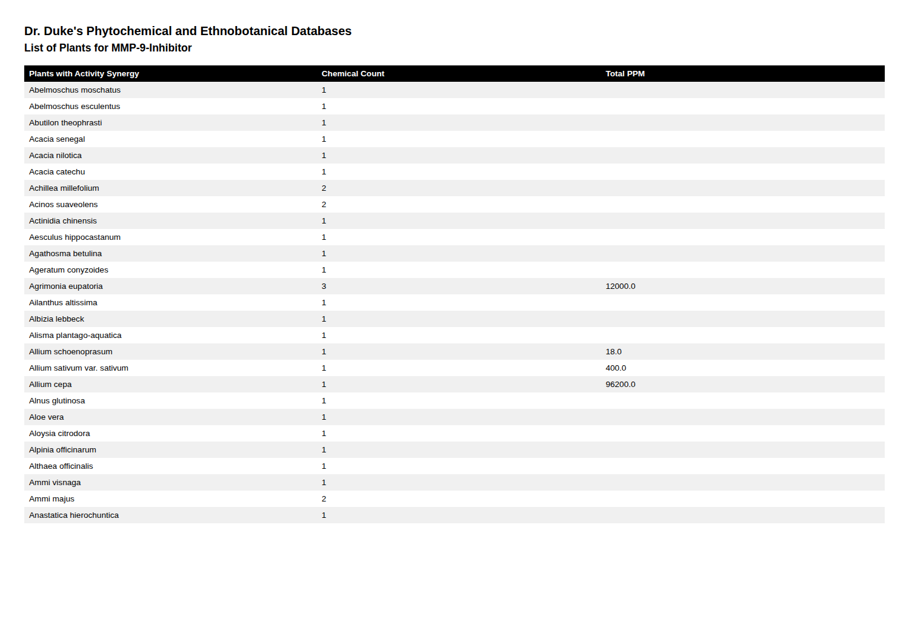Dr. Duke's Phytochemical and Ethnobotanical Databases
List of Plants for MMP-9-Inhibitor
| Plants with Activity Synergy | Chemical Count | Total PPM |
| --- | --- | --- |
| Abelmoschus moschatus | 1 | |
| Abelmoschus esculentus | 1 | |
| Abutilon theophrasti | 1 | |
| Acacia senegal | 1 | |
| Acacia nilotica | 1 | |
| Acacia catechu | 1 | |
| Achillea millefolium | 2 | |
| Acinos suaveolens | 2 | |
| Actinidia chinensis | 1 | |
| Aesculus hippocastanum | 1 | |
| Agathosma betulina | 1 | |
| Ageratum conyzoides | 1 | |
| Agrimonia eupatoria | 3 | 12000.0 |
| Ailanthus altissima | 1 | |
| Albizia lebbeck | 1 | |
| Alisma plantago-aquatica | 1 | |
| Allium schoenoprasum | 1 | 18.0 |
| Allium sativum var. sativum | 1 | 400.0 |
| Allium cepa | 1 | 96200.0 |
| Alnus glutinosa | 1 | |
| Aloe vera | 1 | |
| Aloysia citrodora | 1 | |
| Alpinia officinarum | 1 | |
| Althaea officinalis | 1 | |
| Ammi visnaga | 1 | |
| Ammi majus | 2 | |
| Anastatica hierochuntica | 1 | |